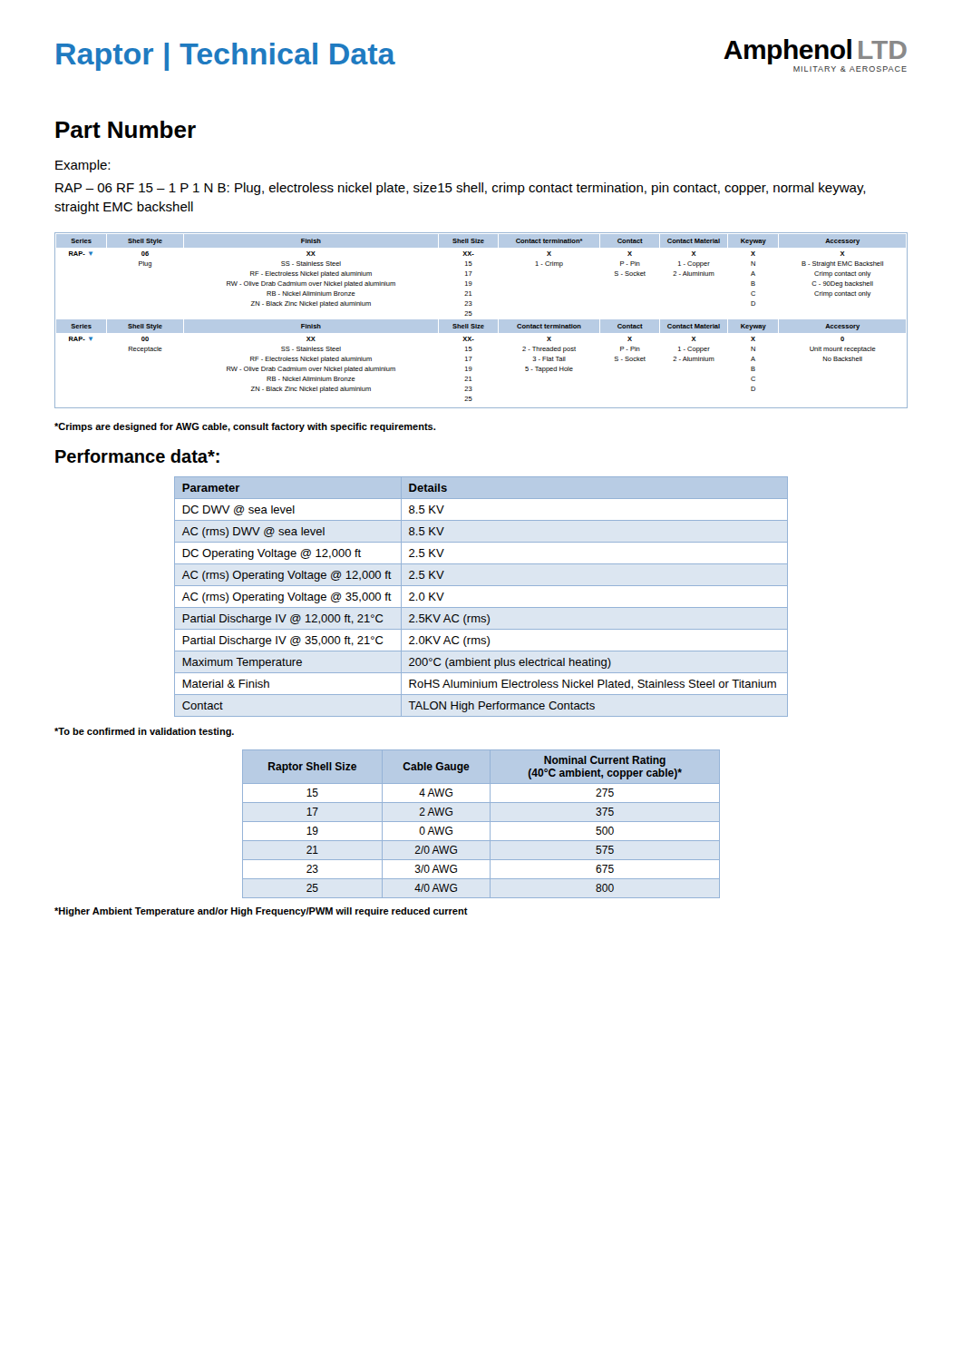Raptor | Technical Data
Amphenol LTD
MILITARY & AEROSPACE
Part Number
Example:
RAP – 06 RF 15 – 1 P 1 N B: Plug, electroless nickel plate, size15 shell, crimp contact termination, pin contact, copper, normal keyway, straight EMC backshell
| Series | Shell Style | Finish | Shell Size | Contact termination* | Contact | Contact Material | Keyway | Accessory |
| --- | --- | --- | --- | --- | --- | --- | --- | --- |
| RAP- ▼ | 06 | XX | XX- | X | X | X | X | X |
| | Plug | SS - Stainless Steel | 15 | 1 - Crimp | P - Pin | 1 - Copper | N | B - Straight EMC Backshell |
| | | RF - Electroless Nickel plated aluminium | 17 | | S - Socket | 2 - Aluminium | A | Crimp contact only |
| | | RW - Olive Drab Cadmium over Nickel plated aluminium | 19 | | | | B | C - 90Deg backshell |
| | | RB - Nickel Aliminium Bronze | 21 | | | | C | Crimp contact only |
| | | ZN - Black Zinc Nickel plated aluminium | 23 | | | | D | |
| | | | 25 | | | | | |
| Series | Shell Style | Finish | Shell Size | Contact termination | Contact | Contact Material | Keyway | Accessory |
| RAP- ▼ | 00 | XX | XX- | X | X | X | X | 0 |
| | Receptacle | SS - Stainless Steel | 15 | 2 - Threaded post | P - Pin | 1 - Copper | N | Unit mount receptacle |
| | | RF - Electroless Nickel plated aluminium | 17 | 3 - Flat Tail | S - Socket | 2 - Aluminium | A | No Backshell |
| | | RW - Olive Drab Cadmium over Nickel plated aluminium | 19 | 5 - Tapped Hole | | | B | |
| | | RB - Nickel Aliminium Bronze | 21 | | | | C | |
| | | ZN - Black Zinc Nickel plated aluminium | 23 | | | | D | |
| | | | 25 | | | | | |
*Crimps are designed for AWG cable, consult factory with specific requirements.
Performance data*:
| Parameter | Details |
| --- | --- |
| DC DWV @ sea level | 8.5 KV |
| AC (rms) DWV @ sea level | 8.5 KV |
| DC Operating Voltage @ 12,000 ft | 2.5 KV |
| AC (rms) Operating Voltage @ 12,000 ft | 2.5 KV |
| AC (rms) Operating Voltage @ 35,000 ft | 2.0 KV |
| Partial Discharge IV @ 12,000 ft, 21°C | 2.5KV AC (rms) |
| Partial Discharge IV @ 35,000 ft, 21°C | 2.0KV AC (rms) |
| Maximum Temperature | 200°C (ambient plus electrical heating) |
| Material & Finish | RoHS Aluminium Electroless Nickel Plated, Stainless Steel or Titanium |
| Contact | TALON High Performance Contacts |
*To be confirmed in validation testing.
| Raptor Shell Size | Cable Gauge | Nominal Current Rating (40°C ambient, copper cable)* |
| --- | --- | --- |
| 15 | 4 AWG | 275 |
| 17 | 2 AWG | 375 |
| 19 | 0 AWG | 500 |
| 21 | 2/0 AWG | 575 |
| 23 | 3/0 AWG | 675 |
| 25 | 4/0 AWG | 800 |
*Higher Ambient Temperature and/or High Frequency/PWM will require reduced current